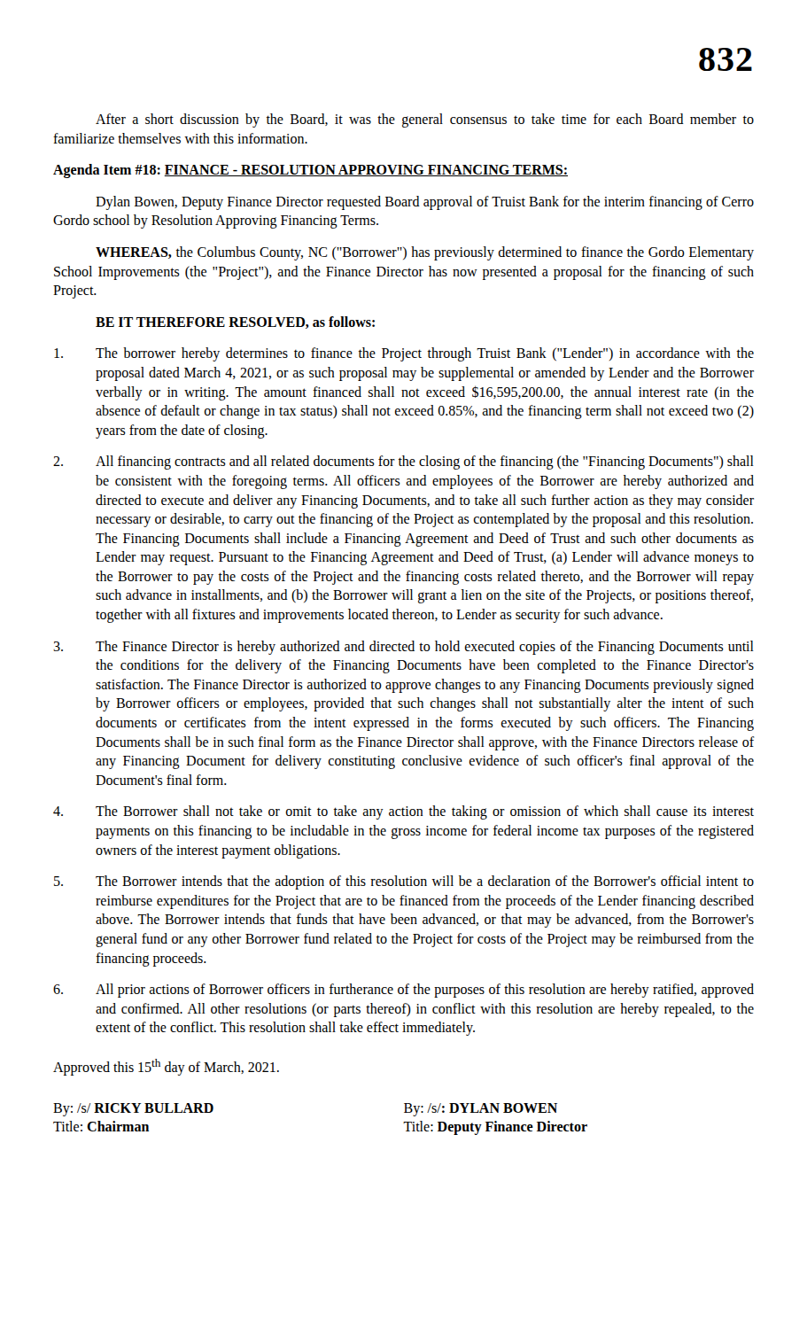832
After a short discussion by the Board, it was the general consensus to take time for each Board member to familiarize themselves with this information.
Agenda Item #18: FINANCE - RESOLUTION APPROVING FINANCING TERMS:
Dylan Bowen, Deputy Finance Director requested Board approval of Truist Bank for the interim financing of Cerro Gordo school by Resolution Approving Financing Terms.
WHEREAS, the Columbus County, NC ("Borrower") has previously determined to finance the Gordo Elementary School Improvements (the "Project"), and the Finance Director has now presented a proposal for the financing of such Project.
BE IT THEREFORE RESOLVED, as follows:
The borrower hereby determines to finance the Project through Truist Bank ("Lender") in accordance with the proposal dated March 4, 2021, or as such proposal may be supplemental or amended by Lender and the Borrower verbally or in writing. The amount financed shall not exceed $16,595,200.00, the annual interest rate (in the absence of default or change in tax status) shall not exceed 0.85%, and the financing term shall not exceed two (2) years from the date of closing.
All financing contracts and all related documents for the closing of the financing (the "Financing Documents") shall be consistent with the foregoing terms. All officers and employees of the Borrower are hereby authorized and directed to execute and deliver any Financing Documents, and to take all such further action as they may consider necessary or desirable, to carry out the financing of the Project as contemplated by the proposal and this resolution. The Financing Documents shall include a Financing Agreement and Deed of Trust and such other documents as Lender may request. Pursuant to the Financing Agreement and Deed of Trust, (a) Lender will advance moneys to the Borrower to pay the costs of the Project and the financing costs related thereto, and the Borrower will repay such advance in installments, and (b) the Borrower will grant a lien on the site of the Projects, or positions thereof, together with all fixtures and improvements located thereon, to Lender as security for such advance.
The Finance Director is hereby authorized and directed to hold executed copies of the Financing Documents until the conditions for the delivery of the Financing Documents have been completed to the Finance Director's satisfaction. The Finance Director is authorized to approve changes to any Financing Documents previously signed by Borrower officers or employees, provided that such changes shall not substantially alter the intent of such documents or certificates from the intent expressed in the forms executed by such officers. The Financing Documents shall be in such final form as the Finance Director shall approve, with the Finance Directors release of any Financing Document for delivery constituting conclusive evidence of such officer's final approval of the Document's final form.
The Borrower shall not take or omit to take any action the taking or omission of which shall cause its interest payments on this financing to be includable in the gross income for federal income tax purposes of the registered owners of the interest payment obligations.
The Borrower intends that the adoption of this resolution will be a declaration of the Borrower's official intent to reimburse expenditures for the Project that are to be financed from the proceeds of the Lender financing described above. The Borrower intends that funds that have been advanced, or that may be advanced, from the Borrower's general fund or any other Borrower fund related to the Project for costs of the Project may be reimbursed from the financing proceeds.
All prior actions of Borrower officers in furtherance of the purposes of this resolution are hereby ratified, approved and confirmed. All other resolutions (or parts thereof) in conflict with this resolution are hereby repealed, to the extent of the conflict. This resolution shall take effect immediately.
Approved this 15th day of March, 2021.
| By: /s/ RICKY BULLARD | By: /s/ : DYLAN BOWEN |
| Title: Chairman | Title: Deputy Finance Director |